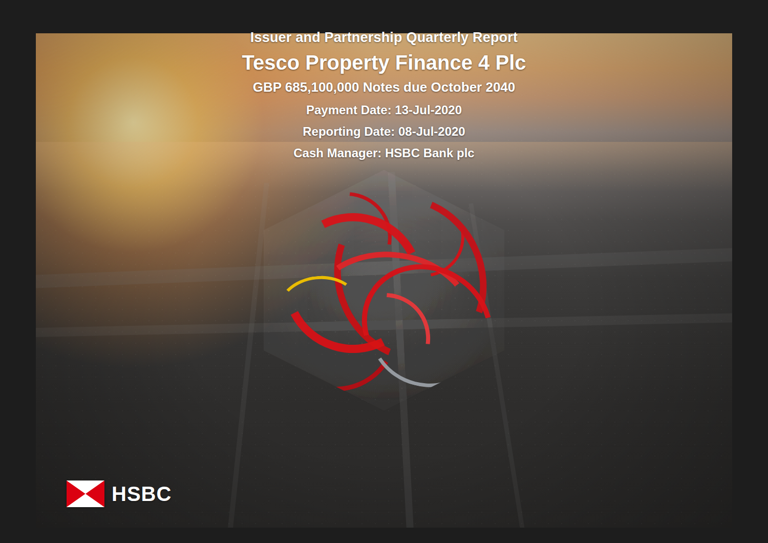Issuer and Partnership Quarterly Report
Tesco Property Finance 4 Plc
GBP 685,100,000 Notes due October 2040
Payment Date: 13-Jul-2020
Reporting Date: 08-Jul-2020
Cash Manager: HSBC Bank plc
HSBC